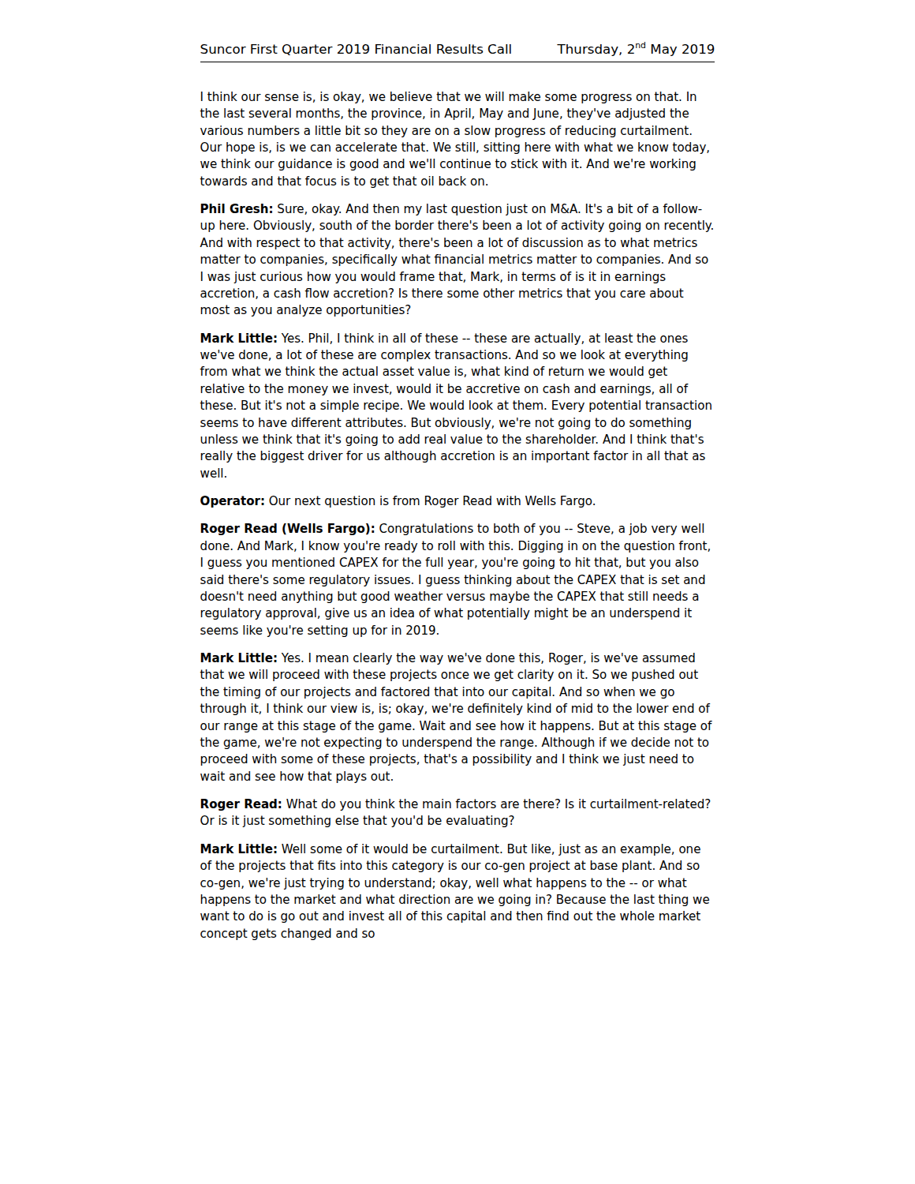Suncor First Quarter 2019 Financial Results Call Thursday, 2nd May 2019
I think our sense is, is okay, we believe that we will make some progress on that. In the last several months, the province, in April, May and June, they've adjusted the various numbers a little bit so they are on a slow progress of reducing curtailment. Our hope is, is we can accelerate that. We still, sitting here with what we know today, we think our guidance is good and we'll continue to stick with it. And we're working towards and that focus is to get that oil back on.
Phil Gresh: Sure, okay. And then my last question just on M&A. It's a bit of a follow-up here. Obviously, south of the border there's been a lot of activity going on recently. And with respect to that activity, there's been a lot of discussion as to what metrics matter to companies, specifically what financial metrics matter to companies. And so I was just curious how you would frame that, Mark, in terms of is it in earnings accretion, a cash flow accretion? Is there some other metrics that you care about most as you analyze opportunities?
Mark Little: Yes. Phil, I think in all of these -- these are actually, at least the ones we've done, a lot of these are complex transactions. And so we look at everything from what we think the actual asset value is, what kind of return we would get relative to the money we invest, would it be accretive on cash and earnings, all of these. But it's not a simple recipe. We would look at them. Every potential transaction seems to have different attributes. But obviously, we're not going to do something unless we think that it's going to add real value to the shareholder. And I think that's really the biggest driver for us although accretion is an important factor in all that as well.
Operator: Our next question is from Roger Read with Wells Fargo.
Roger Read (Wells Fargo): Congratulations to both of you -- Steve, a job very well done. And Mark, I know you're ready to roll with this. Digging in on the question front, I guess you mentioned CAPEX for the full year, you're going to hit that, but you also said there's some regulatory issues. I guess thinking about the CAPEX that is set and doesn't need anything but good weather versus maybe the CAPEX that still needs a regulatory approval, give us an idea of what potentially might be an underspend it seems like you're setting up for in 2019.
Mark Little: Yes. I mean clearly the way we've done this, Roger, is we've assumed that we will proceed with these projects once we get clarity on it. So we pushed out the timing of our projects and factored that into our capital. And so when we go through it, I think our view is, is; okay, we're definitely kind of mid to the lower end of our range at this stage of the game. Wait and see how it happens. But at this stage of the game, we're not expecting to underspend the range. Although if we decide not to proceed with some of these projects, that's a possibility and I think we just need to wait and see how that plays out.
Roger Read: What do you think the main factors are there? Is it curtailment-related? Or is it just something else that you'd be evaluating?
Mark Little: Well some of it would be curtailment. But like, just as an example, one of the projects that fits into this category is our co-gen project at base plant. And so co-gen, we're just trying to understand; okay, well what happens to the -- or what happens to the market and what direction are we going in? Because the last thing we want to do is go out and invest all of this capital and then find out the whole market concept gets changed and so